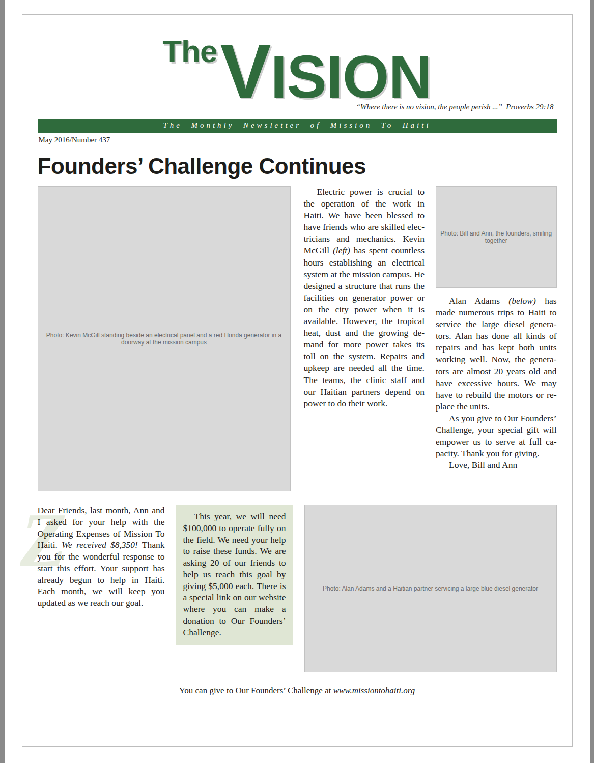The VISION
“Where there is no vision, the people perish ...” Proverbs 29:18
The Monthly Newsletter of Mission To Haiti
May 2016/Number 437
Founders’ Challenge Continues
Photo: Kevin McGill standing beside an electrical panel and a red Honda generator in a doorway at the mission campus
Electric power is crucial to the operation of the work in Haiti. We have been blessed to have friends who are skilled electricians and mechanics. Kevin McGill (left) has spent countless hours establishing an electrical system at the mission campus. He designed a structure that runs the facilities on generator power or on the city power when it is available. However, the tropical heat, dust and the growing demand for more power takes its toll on the system. Repairs and upkeep are needed all the time. The teams, the clinic staff and our Haitian partners depend on power to do their work.
Photo: Bill and Ann, the founders, smiling together
Alan Adams (below) has made numerous trips to Haiti to service the large diesel generators. Alan has done all kinds of repairs and has kept both units working well. Now, the generators are almost 20 years old and have excessive hours. We may have to rebuild the motors or replace the units.
As you give to Our Founders’ Challenge, your special gift will empower us to serve at full capacity. Thank you for giving.
Love, Bill and Ann
Z
Dear Friends, last month, Ann and I asked for your help with the Operating Expenses of Mission To Haiti. We received $8,350! Thank you for the wonderful response to start this effort. Your support has already begun to help in Haiti. Each month, we will keep you updated as we reach our goal.
This year, we will need $100,000 to operate fully on the field. We need your help to raise these funds. We are asking 20 of our friends to help us reach this goal by giving $5,000 each. There is a special link on our website where you can make a donation to Our Founders’ Challenge.
Photo: Alan Adams and a Haitian partner servicing a large blue diesel generator
You can give to Our Founders’ Challenge at www.missiontohaiti.org